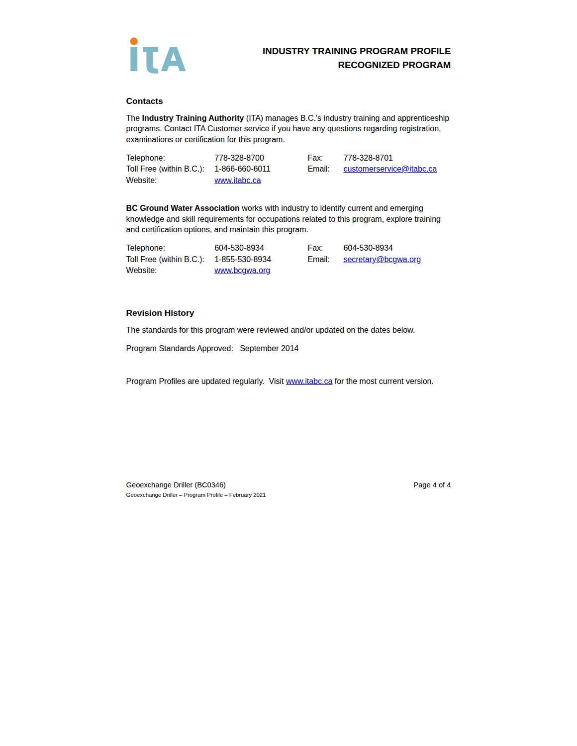INDUSTRY TRAINING PROGRAM PROFILE
RECOGNIZED PROGRAM
Contacts
The Industry Training Authority (ITA) manages B.C.'s industry training and apprenticeship programs. Contact ITA Customer service if you have any questions regarding registration, examinations or certification for this program.
| Telephone: | 778-328-8700 | Fax: | 778-328-8701 |
| Toll Free (within B.C.): | 1-866-660-6011 | Email: | customerservice@itabc.ca |
| Website: | www.itabc.ca | | |
BC Ground Water Association works with industry to identify current and emerging knowledge and skill requirements for occupations related to this program, explore training and certification options, and maintain this program.
| Telephone: | 604-530-8934 | Fax: | 604-530-8934 |
| Toll Free (within B.C.): | 1-855-530-8934 | Email: | secretary@bcgwa.org |
| Website: | www.bcgwa.org | | |
Revision History
The standards for this program were reviewed and/or updated on the dates below.
Program Standards Approved: September 2014
Program Profiles are updated regularly. Visit www.itabc.ca for the most current version.
Geoexchange Driller (BC0346)
Page 4 of 4
Geoexchange Driller – Program Profile – February 2021